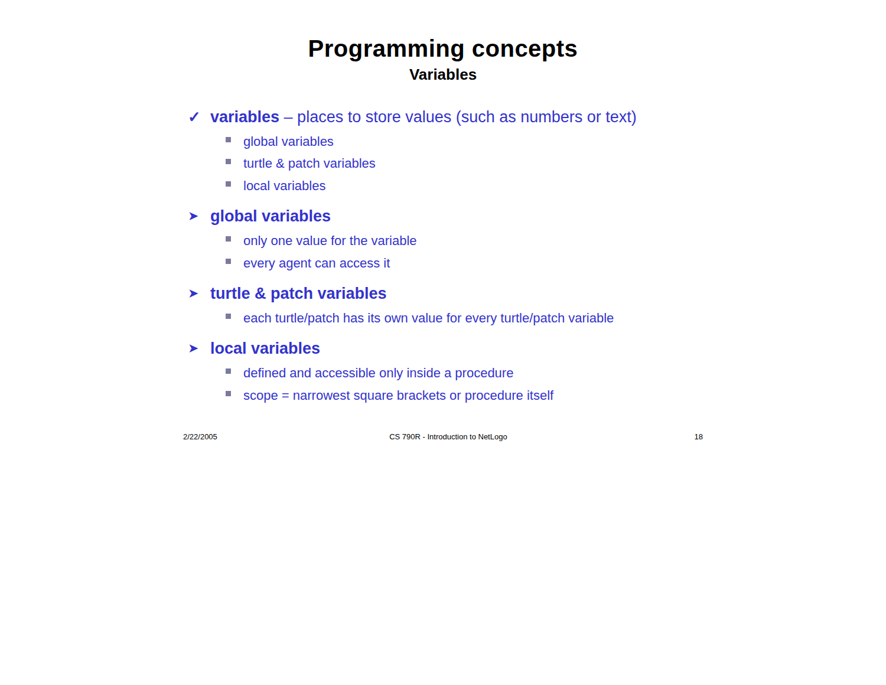Programming concepts
Variables
✓ variables – places to store values (such as numbers or text)
global variables
turtle & patch variables
local variables
➤ global variables
only one value for the variable
every agent can access it
➤ turtle & patch variables
each turtle/patch has its own value for every turtle/patch variable
➤ local variables
defined and accessible only inside a procedure
scope = narrowest square brackets or procedure itself
2/22/2005 CS 790R - Introduction to NetLogo 18